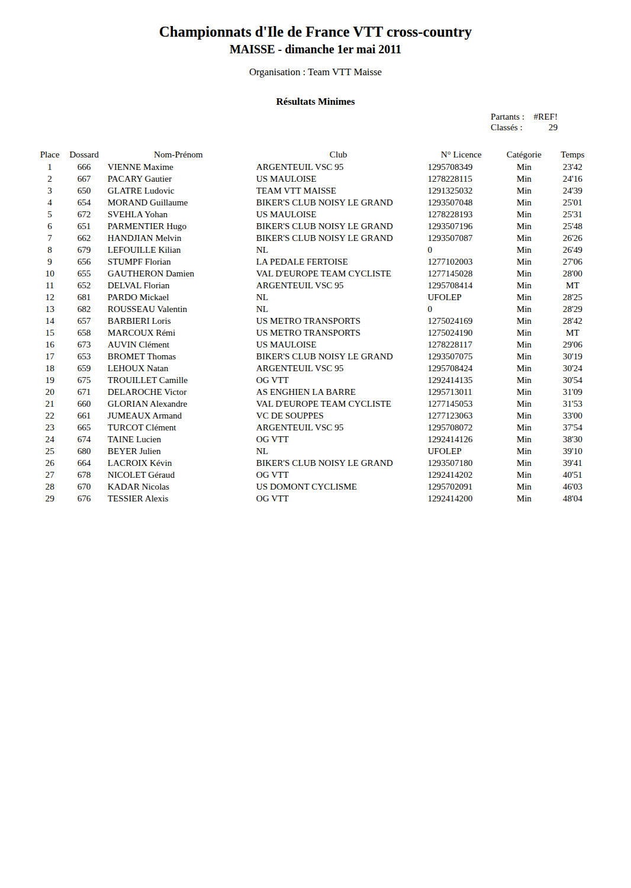Championnats d'Ile de France VTT cross-country
MAISSE - dimanche 1er mai 2011
Organisation : Team VTT Maisse
Résultats Minimes
| Partants : | #REF! |
| Classés : | 29 |
| Place | Dossard | Nom-Prénom | Club | N° Licence | Catégorie | Temps |
| --- | --- | --- | --- | --- | --- | --- |
| 1 | 666 | VIENNE Maxime | ARGENTEUIL VSC 95 | 1295708349 | Min | 23'42 |
| 2 | 667 | PACARY Gautier | US MAULOISE | 1278228115 | Min | 24'16 |
| 3 | 650 | GLATRE Ludovic | TEAM VTT MAISSE | 1291325032 | Min | 24'39 |
| 4 | 654 | MORAND Guillaume | BIKER'S CLUB NOISY LE GRAND | 1293507048 | Min | 25'01 |
| 5 | 672 | SVEHLA Yohan | US MAULOISE | 1278228193 | Min | 25'31 |
| 6 | 651 | PARMENTIER Hugo | BIKER'S CLUB NOISY LE GRAND | 1293507196 | Min | 25'48 |
| 7 | 662 | HANDJIAN Melvin | BIKER'S CLUB NOISY LE GRAND | 1293507087 | Min | 26'26 |
| 8 | 679 | LEFOUILLE Kilian | NL | 0 | Min | 26'49 |
| 9 | 656 | STUMPF Florian | LA PEDALE FERTOISE | 1277102003 | Min | 27'06 |
| 10 | 655 | GAUTHERON Damien | VAL D'EUROPE TEAM CYCLISTE | 1277145028 | Min | 28'00 |
| 11 | 652 | DELVAL Florian | ARGENTEUIL VSC 95 | 1295708414 | Min | MT |
| 12 | 681 | PARDO Mickael | NL | UFOLEP | Min | 28'25 |
| 13 | 682 | ROUSSEAU Valentin | NL | 0 | Min | 28'29 |
| 14 | 657 | BARBIERI Loris | US METRO TRANSPORTS | 1275024169 | Min | 28'42 |
| 15 | 658 | MARCOUX Rémi | US METRO TRANSPORTS | 1275024190 | Min | MT |
| 16 | 673 | AUVIN Clément | US MAULOISE | 1278228117 | Min | 29'06 |
| 17 | 653 | BROMET Thomas | BIKER'S CLUB NOISY LE GRAND | 1293507075 | Min | 30'19 |
| 18 | 659 | LEHOUX Natan | ARGENTEUIL VSC 95 | 1295708424 | Min | 30'24 |
| 19 | 675 | TROUILLET Camille | OG VTT | 1292414135 | Min | 30'54 |
| 20 | 671 | DELAROCHE Victor | AS ENGHIEN LA BARRE | 1295713011 | Min | 31'09 |
| 21 | 660 | GLORIAN Alexandre | VAL D'EUROPE TEAM CYCLISTE | 1277145053 | Min | 31'53 |
| 22 | 661 | JUMEAUX Armand | VC DE SOUPPES | 1277123063 | Min | 33'00 |
| 23 | 665 | TURCOT Clément | ARGENTEUIL VSC 95 | 1295708072 | Min | 37'54 |
| 24 | 674 | TAINE Lucien | OG VTT | 1292414126 | Min | 38'30 |
| 25 | 680 | BEYER Julien | NL | UFOLEP | Min | 39'10 |
| 26 | 664 | LACROIX Kévin | BIKER'S CLUB NOISY LE GRAND | 1293507180 | Min | 39'41 |
| 27 | 678 | NICOLET Géraud | OG VTT | 1292414202 | Min | 40'51 |
| 28 | 670 | KADAR Nicolas | US DOMONT CYCLISME | 1295702091 | Min | 46'03 |
| 29 | 676 | TESSIER Alexis | OG VTT | 1292414200 | Min | 48'04 |